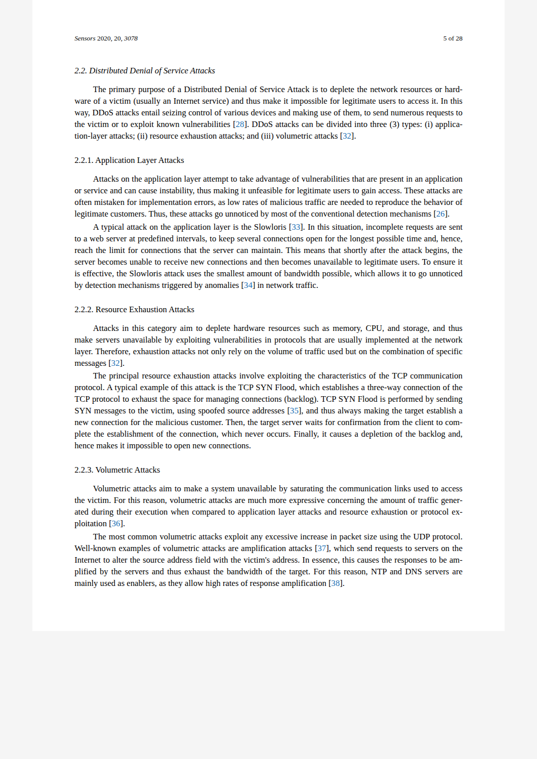Sensors 2020, 20, 3078 5 of 28
2.2. Distributed Denial of Service Attacks
The primary purpose of a Distributed Denial of Service Attack is to deplete the network resources or hardware of a victim (usually an Internet service) and thus make it impossible for legitimate users to access it. In this way, DDoS attacks entail seizing control of various devices and making use of them, to send numerous requests to the victim or to exploit known vulnerabilities [28]. DDoS attacks can be divided into three (3) types: (i) application-layer attacks; (ii) resource exhaustion attacks; and (iii) volumetric attacks [32].
2.2.1. Application Layer Attacks
Attacks on the application layer attempt to take advantage of vulnerabilities that are present in an application or service and can cause instability, thus making it unfeasible for legitimate users to gain access. These attacks are often mistaken for implementation errors, as low rates of malicious traffic are needed to reproduce the behavior of legitimate customers. Thus, these attacks go unnoticed by most of the conventional detection mechanisms [26].
A typical attack on the application layer is the Slowloris [33]. In this situation, incomplete requests are sent to a web server at predefined intervals, to keep several connections open for the longest possible time and, hence, reach the limit for connections that the server can maintain. This means that shortly after the attack begins, the server becomes unable to receive new connections and then becomes unavailable to legitimate users. To ensure it is effective, the Slowloris attack uses the smallest amount of bandwidth possible, which allows it to go unnoticed by detection mechanisms triggered by anomalies [34] in network traffic.
2.2.2. Resource Exhaustion Attacks
Attacks in this category aim to deplete hardware resources such as memory, CPU, and storage, and thus make servers unavailable by exploiting vulnerabilities in protocols that are usually implemented at the network layer. Therefore, exhaustion attacks not only rely on the volume of traffic used but on the combination of specific messages [32].
The principal resource exhaustion attacks involve exploiting the characteristics of the TCP communication protocol. A typical example of this attack is the TCP SYN Flood, which establishes a three-way connection of the TCP protocol to exhaust the space for managing connections (backlog). TCP SYN Flood is performed by sending SYN messages to the victim, using spoofed source addresses [35], and thus always making the target establish a new connection for the malicious customer. Then, the target server waits for confirmation from the client to complete the establishment of the connection, which never occurs. Finally, it causes a depletion of the backlog and, hence makes it impossible to open new connections.
2.2.3. Volumetric Attacks
Volumetric attacks aim to make a system unavailable by saturating the communication links used to access the victim. For this reason, volumetric attacks are much more expressive concerning the amount of traffic generated during their execution when compared to application layer attacks and resource exhaustion or protocol exploitation [36].
The most common volumetric attacks exploit any excessive increase in packet size using the UDP protocol. Well-known examples of volumetric attacks are amplification attacks [37], which send requests to servers on the Internet to alter the source address field with the victim's address. In essence, this causes the responses to be amplified by the servers and thus exhaust the bandwidth of the target. For this reason, NTP and DNS servers are mainly used as enablers, as they allow high rates of response amplification [38].